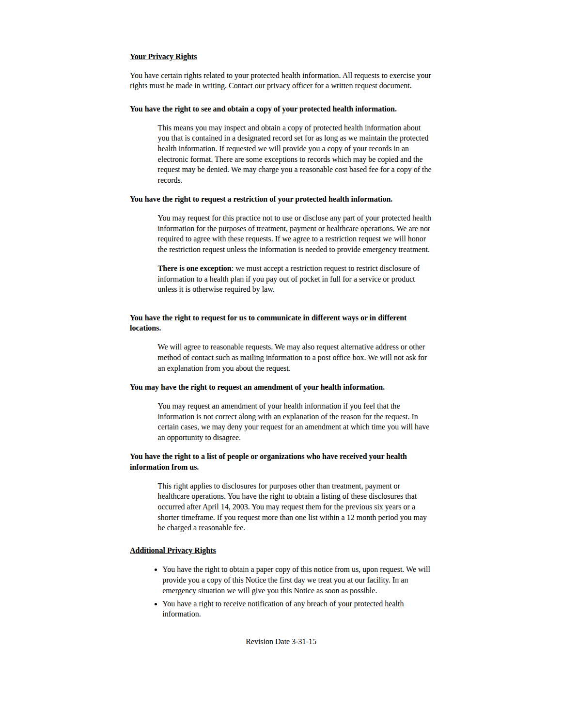Your Privacy Rights
You have certain rights related to your protected health information. All requests to exercise your rights must be made in writing. Contact our privacy officer for a written request document.
You have the right to see and obtain a copy of your protected health information.
This means you may inspect and obtain a copy of protected health information about you that is contained in a designated record set for as long as we maintain the protected health information. If requested we will provide you a copy of your records in an electronic format. There are some exceptions to records which may be copied and the request may be denied. We may charge you a reasonable cost based fee for a copy of the records.
You have the right to request a restriction of your protected health information.
You may request for this practice not to use or disclose any part of your protected health information for the purposes of treatment, payment or healthcare operations. We are not required to agree with these requests. If we agree to a restriction request we will honor the restriction request unless the information is needed to provide emergency treatment.
There is one exception: we must accept a restriction request to restrict disclosure of information to a health plan if you pay out of pocket in full for a service or product unless it is otherwise required by law.
You have the right to request for us to communicate in different ways or in different locations.
We will agree to reasonable requests. We may also request alternative address or other method of contact such as mailing information to a post office box. We will not ask for an explanation from you about the request.
You may have the right to request an amendment of your health information.
You may request an amendment of your health information if you feel that the information is not correct along with an explanation of the reason for the request. In certain cases, we may deny your request for an amendment at which time you will have an opportunity to disagree.
You have the right to a list of people or organizations who have received your health information from us.
This right applies to disclosures for purposes other than treatment, payment or healthcare operations. You have the right to obtain a listing of these disclosures that occurred after April 14, 2003. You may request them for the previous six years or a shorter timeframe. If you request more than one list within a 12 month period you may be charged a reasonable fee.
Additional Privacy Rights
You have the right to obtain a paper copy of this notice from us, upon request. We will provide you a copy of this Notice the first day we treat you at our facility. In an emergency situation we will give you this Notice as soon as possible.
You have a right to receive notification of any breach of your protected health information.
Revision Date 3-31-15